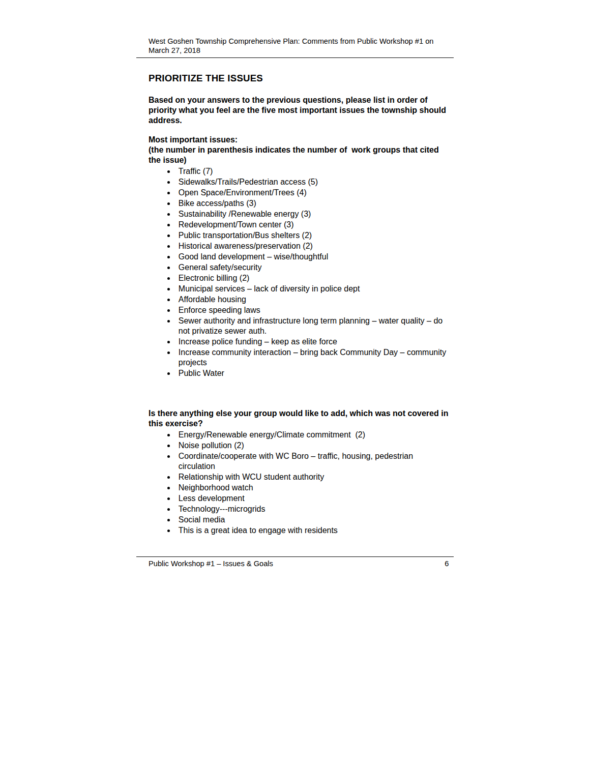West Goshen Township Comprehensive Plan: Comments from Public Workshop #1 on March 27, 2018
PRIORITIZE THE ISSUES
Based on your answers to the previous questions, please list in order of priority what you feel are the five most important issues the township should address.
Most important issues:
(the number in parenthesis indicates the number of work groups that cited the issue)
Traffic (7)
Sidewalks/Trails/Pedestrian access (5)
Open Space/Environment/Trees (4)
Bike access/paths (3)
Sustainability /Renewable energy (3)
Redevelopment/Town center (3)
Public transportation/Bus shelters (2)
Historical awareness/preservation (2)
Good land development – wise/thoughtful
General safety/security
Electronic billing (2)
Municipal services – lack of diversity in police dept
Affordable housing
Enforce speeding laws
Sewer authority and infrastructure long term planning – water quality – do not privatize sewer auth.
Increase police funding – keep as elite force
Increase community interaction – bring back Community Day – community projects
Public Water
Is there anything else your group would like to add, which was not covered in this exercise?
Energy/Renewable energy/Climate commitment (2)
Noise pollution (2)
Coordinate/cooperate with WC Boro – traffic, housing, pedestrian circulation
Relationship with WCU student authority
Neighborhood watch
Less development
Technology---microgrids
Social media
This is a great idea to engage with residents
Public Workshop #1 – Issues & Goals 6